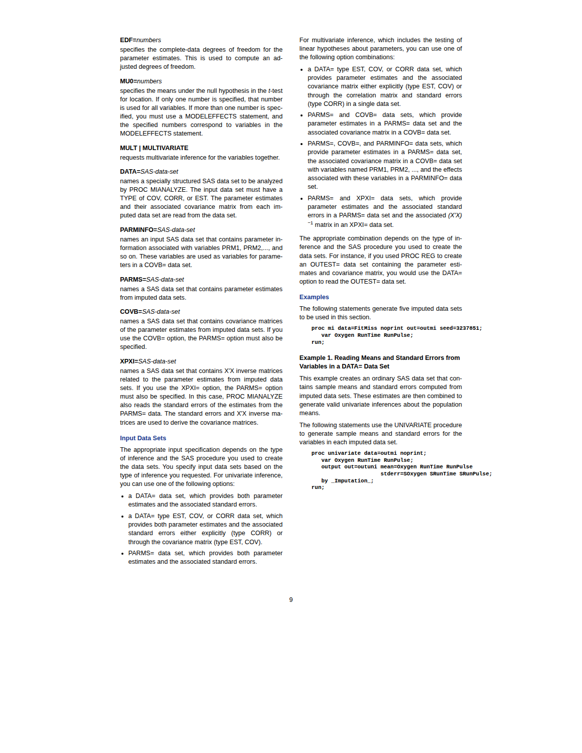EDF=numbers
specifies the complete-data degrees of freedom for the parameter estimates. This is used to compute an adjusted degrees of freedom.
MU0=numbers
specifies the means under the null hypothesis in the t-test for location. If only one number is specified, that number is used for all variables. If more than one number is specified, you must use a MODELEFFECTS statement, and the specified numbers correspond to variables in the MODELEFFECTS statement.
MULT | MULTIVARIATE
requests multivariate inference for the variables together.
DATA=SAS-data-set
names a specially structured SAS data set to be analyzed by PROC MIANALYZE. The input data set must have a TYPE of COV, CORR, or EST. The parameter estimates and their associated covariance matrix from each imputed data set are read from the data set.
PARMINFO=SAS-data-set
names an input SAS data set that contains parameter information associated with variables PRM1, PRM2,..., and so on. These variables are used as variables for parameters in a COVB= data set.
PARMS=SAS-data-set
names a SAS data set that contains parameter estimates from imputed data sets.
COVB=SAS-data-set
names a SAS data set that contains covariance matrices of the parameter estimates from imputed data sets. If you use the COVB= option, the PARMS= option must also be specified.
XPXI=SAS-data-set
names a SAS data set that contains X'X inverse matrices related to the parameter estimates from imputed data sets. If you use the XPXI= option, the PARMS= option must also be specified. In this case, PROC MIANALYZE also reads the standard errors of the estimates from the PARMS= data. The standard errors and X'X inverse matrices are used to derive the covariance matrices.
Input Data Sets
The appropriate input specification depends on the type of inference and the SAS procedure you used to create the data sets. You specify input data sets based on the type of inference you requested. For univariate inference, you can use one of the following options:
a DATA= data set, which provides both parameter estimates and the associated standard errors.
a DATA= type EST, COV, or CORR data set, which provides both parameter estimates and the associated standard errors either explicitly (type CORR) or through the covariance matrix (type EST, COV).
PARMS= data set, which provides both parameter estimates and the associated standard errors.
For multivariate inference, which includes the testing of linear hypotheses about parameters, you can use one of the following option combinations:
a DATA= type EST, COV, or CORR data set, which provides parameter estimates and the associated covariance matrix either explicitly (type EST, COV) or through the correlation matrix and standard errors (type CORR) in a single data set.
PARMS= and COVB= data sets, which provide parameter estimates in a PARMS= data set and the associated covariance matrix in a COVB= data set.
PARMS=, COVB=, and PARMINFO= data sets, which provide parameter estimates in a PARMS= data set, the associated covariance matrix in a COVB= data set with variables named PRM1, PRM2, ..., and the effects associated with these variables in a PARMINFO= data set.
PARMS= and XPXI= data sets, which provide parameter estimates and the associated standard errors in a PARMS= data set and the associated (X′X)−1 matrix in an XPXI= data set.
The appropriate combination depends on the type of inference and the SAS procedure you used to create the data sets. For instance, if you used PROC REG to create an OUTEST= data set containing the parameter estimates and covariance matrix, you would use the DATA= option to read the OUTEST= data set.
Examples
The following statements generate five imputed data sets to be used in this section.
proc mi data=FitMiss noprint out=outmi seed=3237851;
   var Oxygen RunTime RunPulse;
run;
Example 1. Reading Means and Standard Errors from Variables in a DATA= Data Set
This example creates an ordinary SAS data set that contains sample means and standard errors computed from imputed data sets. These estimates are then combined to generate valid univariate inferences about the population means.
The following statements use the UNIVARIATE procedure to generate sample means and standard errors for the variables in each imputed data set.
proc univariate data=outmi noprint;
   var Oxygen RunTime RunPulse;
   output out=outuni mean=Oxygen RunTime RunPulse
                     stderr=SOxygen SRunTime SRunPulse;
   by _Imputation_;
run;
9